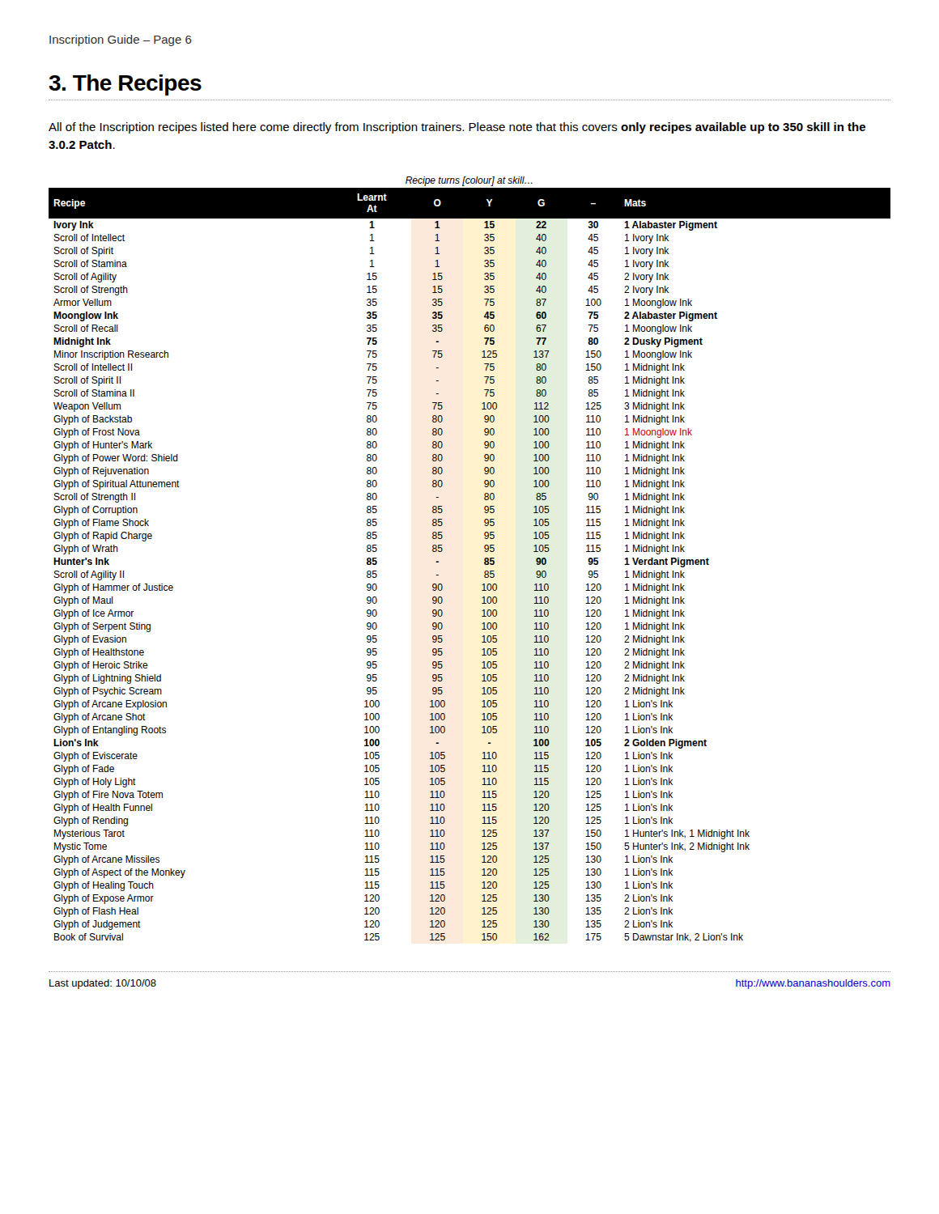Inscription Guide – Page 6
3. The Recipes
All of the Inscription recipes listed here come directly from Inscription trainers. Please note that this covers only recipes available up to 350 skill in the 3.0.2 Patch.
Recipe turns [colour] at skill…
| Recipe | Learnt At | O | Y | G | – | Mats |
| --- | --- | --- | --- | --- | --- | --- |
| Ivory Ink | 1 | 1 | 15 | 22 | 30 | 1 Alabaster Pigment |
| Scroll of Intellect | 1 | 1 | 35 | 40 | 45 | 1 Ivory Ink |
| Scroll of Spirit | 1 | 1 | 35 | 40 | 45 | 1 Ivory Ink |
| Scroll of Stamina | 1 | 1 | 35 | 40 | 45 | 1 Ivory Ink |
| Scroll of Agility | 15 | 15 | 35 | 40 | 45 | 2 Ivory Ink |
| Scroll of Strength | 15 | 15 | 35 | 40 | 45 | 2 Ivory Ink |
| Armor Vellum | 35 | 35 | 75 | 87 | 100 | 1 Moonglow Ink |
| Moonglow Ink | 35 | 35 | 45 | 60 | 75 | 2 Alabaster Pigment |
| Scroll of Recall | 35 | 35 | 60 | 67 | 75 | 1 Moonglow Ink |
| Midnight Ink | 75 | - | 75 | 77 | 80 | 2 Dusky Pigment |
| Minor Inscription Research | 75 | 75 | 125 | 137 | 150 | 1 Moonglow Ink |
| Scroll of Intellect II | 75 | - | 75 | 80 | 150 | 1 Midnight Ink |
| Scroll of Spirit II | 75 | - | 75 | 80 | 85 | 1 Midnight Ink |
| Scroll of Stamina II | 75 | - | 75 | 80 | 85 | 1 Midnight Ink |
| Weapon Vellum | 75 | 75 | 100 | 112 | 125 | 3 Midnight Ink |
| Glyph of Backstab | 80 | 80 | 90 | 100 | 110 | 1 Midnight Ink |
| Glyph of Frost Nova | 80 | 80 | 90 | 100 | 110 | 1 Moonglow Ink |
| Glyph of Hunter's Mark | 80 | 80 | 90 | 100 | 110 | 1 Midnight Ink |
| Glyph of Power Word: Shield | 80 | 80 | 90 | 100 | 110 | 1 Midnight Ink |
| Glyph of Rejuvenation | 80 | 80 | 90 | 100 | 110 | 1 Midnight Ink |
| Glyph of Spiritual Attunement | 80 | 80 | 90 | 100 | 110 | 1 Midnight Ink |
| Scroll of Strength II | 80 | - | 80 | 85 | 90 | 1 Midnight Ink |
| Glyph of Corruption | 85 | 85 | 95 | 105 | 115 | 1 Midnight Ink |
| Glyph of Flame Shock | 85 | 85 | 95 | 105 | 115 | 1 Midnight Ink |
| Glyph of Rapid Charge | 85 | 85 | 95 | 105 | 115 | 1 Midnight Ink |
| Glyph of Wrath | 85 | 85 | 95 | 105 | 115 | 1 Midnight Ink |
| Hunter's Ink | 85 | - | 85 | 90 | 95 | 1 Verdant Pigment |
| Scroll of Agility II | 85 | - | 85 | 90 | 95 | 1 Midnight Ink |
| Glyph of Hammer of Justice | 90 | 90 | 100 | 110 | 120 | 1 Midnight Ink |
| Glyph of Maul | 90 | 90 | 100 | 110 | 120 | 1 Midnight Ink |
| Glyph of Ice Armor | 90 | 90 | 100 | 110 | 120 | 1 Midnight Ink |
| Glyph of Serpent Sting | 90 | 90 | 100 | 110 | 120 | 1 Midnight Ink |
| Glyph of Evasion | 95 | 95 | 105 | 110 | 120 | 2 Midnight Ink |
| Glyph of Healthstone | 95 | 95 | 105 | 110 | 120 | 2 Midnight Ink |
| Glyph of Heroic Strike | 95 | 95 | 105 | 110 | 120 | 2 Midnight Ink |
| Glyph of Lightning Shield | 95 | 95 | 105 | 110 | 120 | 2 Midnight Ink |
| Glyph of Psychic Scream | 95 | 95 | 105 | 110 | 120 | 2 Midnight Ink |
| Glyph of Arcane Explosion | 100 | 100 | 105 | 110 | 120 | 1 Lion's Ink |
| Glyph of Arcane Shot | 100 | 100 | 105 | 110 | 120 | 1 Lion's Ink |
| Glyph of Entangling Roots | 100 | 100 | 105 | 110 | 120 | 1 Lion's Ink |
| Lion's Ink | 100 | - | - | 100 | 105 | 2 Golden Pigment |
| Glyph of Eviscerate | 105 | 105 | 110 | 115 | 120 | 1 Lion's Ink |
| Glyph of Fade | 105 | 105 | 110 | 115 | 120 | 1 Lion's Ink |
| Glyph of Holy Light | 105 | 105 | 110 | 115 | 120 | 1 Lion's Ink |
| Glyph of Fire Nova Totem | 110 | 110 | 115 | 120 | 125 | 1 Lion's Ink |
| Glyph of Health Funnel | 110 | 110 | 115 | 120 | 125 | 1 Lion's Ink |
| Glyph of Rending | 110 | 110 | 115 | 120 | 125 | 1 Lion's Ink |
| Mysterious Tarot | 110 | 110 | 125 | 137 | 150 | 1 Hunter's Ink, 1 Midnight Ink |
| Mystic Tome | 110 | 110 | 125 | 137 | 150 | 5 Hunter's Ink, 2 Midnight Ink |
| Glyph of Arcane Missiles | 115 | 115 | 120 | 125 | 130 | 1 Lion's Ink |
| Glyph of Aspect of the Monkey | 115 | 115 | 120 | 125 | 130 | 1 Lion's Ink |
| Glyph of Healing Touch | 115 | 115 | 120 | 125 | 130 | 1 Lion's Ink |
| Glyph of Expose Armor | 120 | 120 | 125 | 130 | 135 | 2 Lion's Ink |
| Glyph of Flash Heal | 120 | 120 | 125 | 130 | 135 | 2 Lion's Ink |
| Glyph of Judgement | 120 | 120 | 125 | 130 | 135 | 2 Lion's Ink |
| Book of Survival | 125 | 125 | 150 | 162 | 175 | 5 Dawnstar Ink, 2 Lion's Ink |
Last updated: 10/10/08 http://www.bananashoulders.com